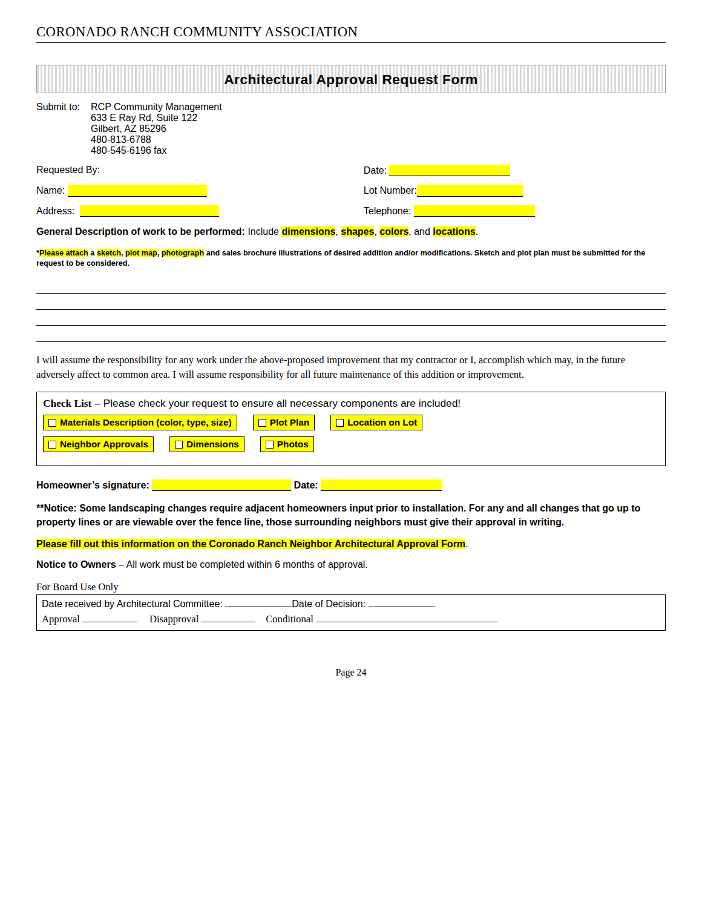CORONADO RANCH COMMUNITY ASSOCIATION
Architectural Approval Request Form
| Submit to: | RCP Community Management |
| | 633 E Ray Rd, Suite 122 |
| | Gilbert, AZ 85296 |
| | 480-813-6788 |
| | 480-545-6196 fax |
Requested By:
Date:
Name:
Lot Number:
Address:
Telephone:
General Description of work to be performed: Include dimensions, shapes, colors, and locations.
*Please attach a sketch, plot map, photograph and sales brochure illustrations of desired addition and/or modifications. Sketch and plot plan must be submitted for the request to be considered.
I will assume the responsibility for any work under the above-proposed improvement that my contractor or I, accomplish which may, in the future adversely affect to common area. I will assume responsibility for all future maintenance of this addition or improvement.
Check List – Please check your request to ensure all necessary components are included!
Materials Description (color, type, size) Plot Plan Location on Lot
Neighbor Approvals Dimensions Photos
Homeowner’s signature: Date:
**Notice: Some landscaping changes require adjacent homeowners input prior to installation. For any and all changes that go up to property lines or are viewable over the fence line, those surrounding neighbors must give their approval in writing.
Please fill out this information on the Coronado Ranch Neighbor Architectural Approval Form.
Notice to Owners – All work must be completed within 6 months of approval.
For Board Use Only
Date received by Architectural Committee: Date of Decision:
Approval Disapproval Conditional
Page 24